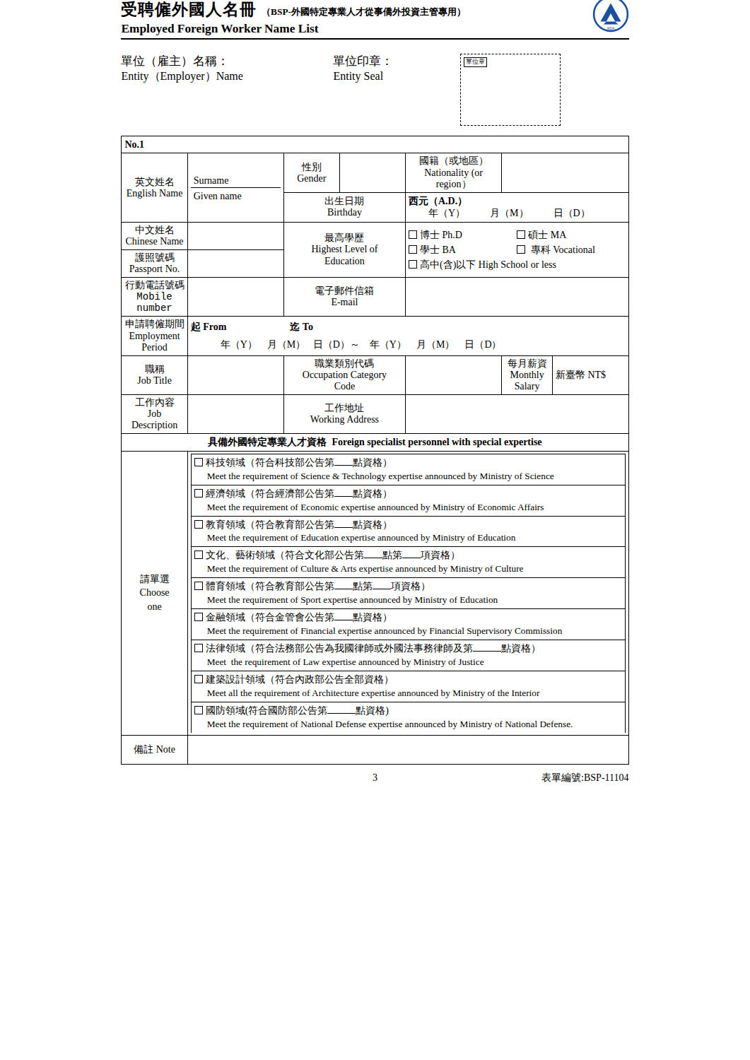WDA
受聘僱外國人名冊 （BSP-外國特定專業人才從事僑外投資主管專用）
Employed Foreign Worker Name List
單位（雇主）名稱：
Entity（Employer）Name
單位印章：
Entity Seal
單位章
| No.1 |
| 英文姓名 English Name | Surname Given name | 性別 Gender | | 國籍（或地區） Nationality (or region） | |
| 出生日期 Birthday | 西元（A.D.） 年（Y） 月（M） 日（D） |
| 中文姓名 Chinese Name | | 最高學歷 Highest Level of Education | 博士 Ph.D 碩士 MA 學士 BA 專科 Vocational 高中(含)以下 High School or less |
| 護照號碼 Passport No. | |
| 行動電話號碼 Mobile number | | 電子郵件信箱 E-mail | |
| 申請聘僱期間 Employment Period | 起 From 迄 To 年（Y） 月（M） 日（D）～ 年（Y） 月（M） 日（D） |
| 職稱 Job Title | | 職業類別代碼 Occupation Category Code | | 每月薪資 Monthly Salary | 新臺幣 NT$ |
| 工作內容 Job Description | | 工作地址 Working Address | |
| 具備外國特定專業人才資格 Foreign specialist personnel with special expertise |
| 請單選 Choose one | / 科技領域（符合科技部公告第 點資格） Meet the requirement of Science & Technology expertise announced by Ministry of Science / / 經濟領域（符合經濟部公告第 點資格） Meet the requirement of Economic expertise announced by Ministry of Economic Affairs / / 教育領域（符合教育部公告第 點資格） Meet the requirement of Education expertise announced by Ministry of Education / / 文化、藝術領域（符合文化部公告第 點第 項資格） Meet the requirement of Culture & Arts expertise announced by Ministry of Culture / / 體育領域（符合教育部公告第 點第 項資格） Meet the requirement of Sport expertise announced by Ministry of Education / / 金融領域（符合金管會公告第 點資格） Meet the requirement of Financial expertise announced by Financial Supervisory Commission / / 法律領域（符合法務部公告為我國律師或外國法事務律師及第 點資格） Meet the requirement of Law expertise announced by Ministry of Justice / / 建築設計領域（符合內政部公告全部資格） Meet all the requirement of Architecture expertise announced by Ministry of the Interior / / 國防領域(符合國防部公告第 點資格) Meet the requirement of National Defense expertise announced by Ministry of National Defense. / |
| 備註 Note | |
3 表單編號:BSP-11104